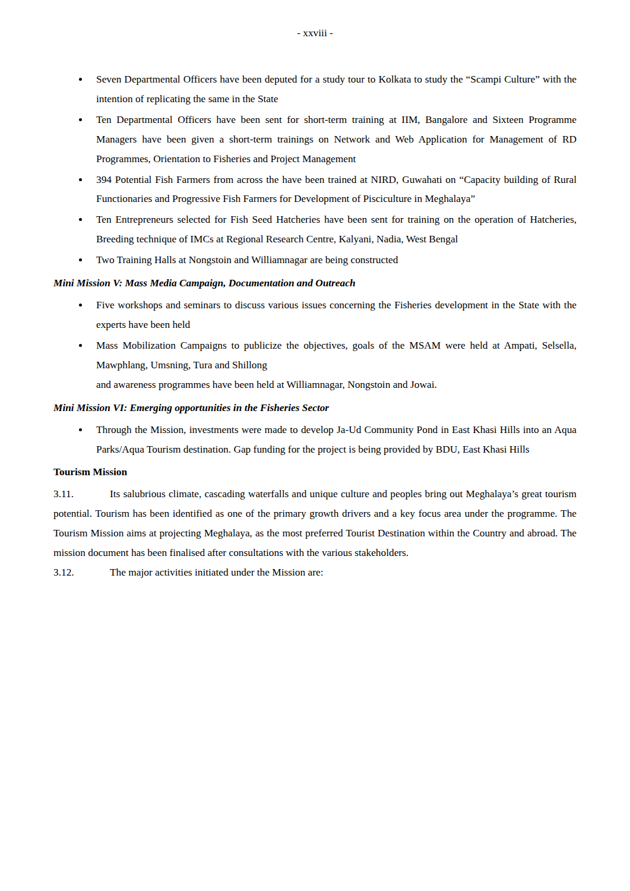- xxviii -
Seven Departmental Officers have been deputed for a study tour to Kolkata to study the “Scampi Culture” with the intention of replicating the same in the State
Ten Departmental Officers have been sent for short-term training at IIM, Bangalore and Sixteen Programme Managers have been given a short-term trainings on Network and Web Application for Management of RD Programmes, Orientation to Fisheries and Project Management
394 Potential Fish Farmers from across the have been trained at NIRD, Guwahati on “Capacity building of Rural Functionaries and Progressive Fish Farmers for Development of Pisciculture in Meghalaya”
Ten Entrepreneurs selected for Fish Seed Hatcheries have been sent for training on the operation of Hatcheries, Breeding technique of IMCs at Regional Research Centre, Kalyani, Nadia, West Bengal
Two Training Halls at Nongstoin and Williamnagar are being constructed
Mini Mission V: Mass Media Campaign, Documentation and Outreach
Five workshops and seminars to discuss various issues concerning the Fisheries development in the State with the experts have been held
Mass Mobilization Campaigns to publicize the objectives, goals of the MSAM were held at Ampati, Selsella, Mawphlang, Umsning, Tura and Shillong
and awareness programmes have been held at Williamnagar, Nongstoin and Jowai.
Mini Mission VI: Emerging opportunities in the Fisheries Sector
Through the Mission, investments were made to develop Ja-Ud Community Pond in East Khasi Hills into an Aqua Parks/Aqua Tourism destination. Gap funding for the project is being provided by BDU, East Khasi Hills
Tourism Mission
3.11. Its salubrious climate, cascading waterfalls and unique culture and peoples bring out Meghalaya’s great tourism potential. Tourism has been identified as one of the primary growth drivers and a key focus area under the programme. The Tourism Mission aims at projecting Meghalaya, as the most preferred Tourist Destination within the Country and abroad. The mission document has been finalised after consultations with the various stakeholders.
3.12. The major activities initiated under the Mission are: